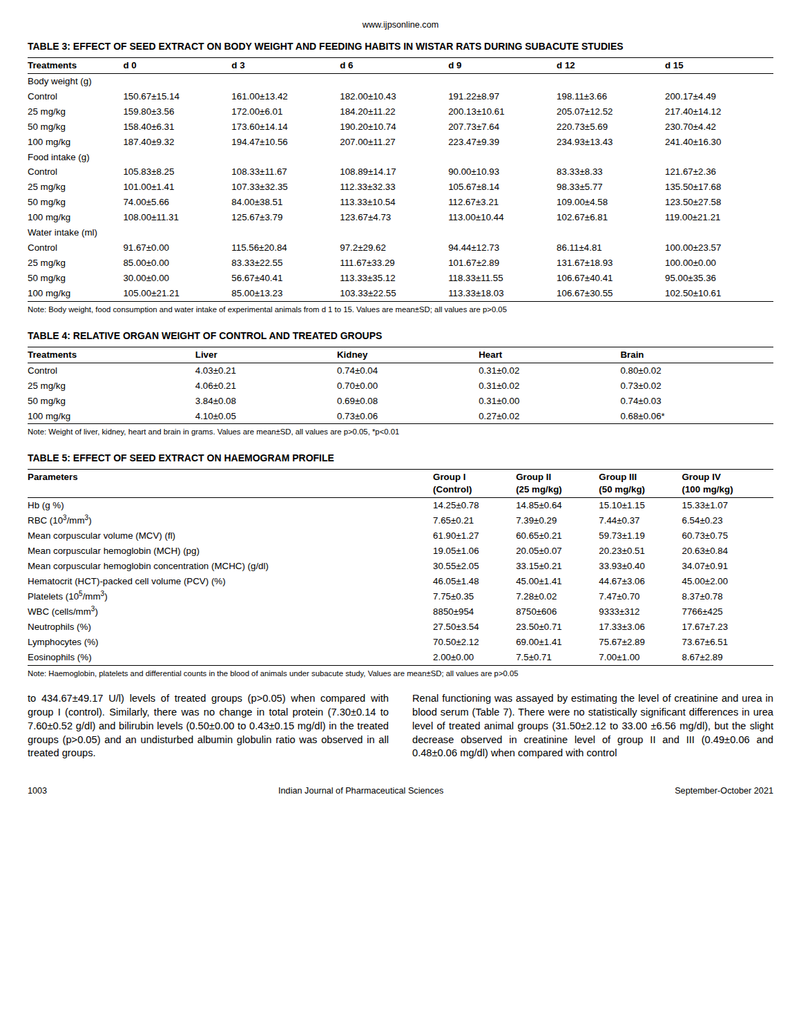www.ijpsonline.com
Table 3: Effect of seed extract on body weight and feeding habits in Wistar rats during subacute studies
| Treatments | d 0 | d 3 | d 6 | d 9 | d 12 | d 15 |
| --- | --- | --- | --- | --- | --- | --- |
| Body weight (g) |
| Control | 150.67±15.14 | 161.00±13.42 | 182.00±10.43 | 191.22±8.97 | 198.11±3.66 | 200.17±4.49 |
| 25 mg/kg | 159.80±3.56 | 172.00±6.01 | 184.20±11.22 | 200.13±10.61 | 205.07±12.52 | 217.40±14.12 |
| 50 mg/kg | 158.40±6.31 | 173.60±14.14 | 190.20±10.74 | 207.73±7.64 | 220.73±5.69 | 230.70±4.42 |
| 100 mg/kg | 187.40±9.32 | 194.47±10.56 | 207.00±11.27 | 223.47±9.39 | 234.93±13.43 | 241.40±16.30 |
| Food intake (g) |
| Control | 105.83±8.25 | 108.33±11.67 | 108.89±14.17 | 90.00±10.93 | 83.33±8.33 | 121.67±2.36 |
| 25 mg/kg | 101.00±1.41 | 107.33±32.35 | 112.33±32.33 | 105.67±8.14 | 98.33±5.77 | 135.50±17.68 |
| 50 mg/kg | 74.00±5.66 | 84.00±38.51 | 113.33±10.54 | 112.67±3.21 | 109.00±4.58 | 123.50±27.58 |
| 100 mg/kg | 108.00±11.31 | 125.67±3.79 | 123.67±4.73 | 113.00±10.44 | 102.67±6.81 | 119.00±21.21 |
| Water intake (ml) |
| Control | 91.67±0.00 | 115.56±20.84 | 97.2±29.62 | 94.44±12.73 | 86.11±4.81 | 100.00±23.57 |
| 25 mg/kg | 85.00±0.00 | 83.33±22.55 | 111.67±33.29 | 101.67±2.89 | 131.67±18.93 | 100.00±0.00 |
| 50 mg/kg | 30.00±0.00 | 56.67±40.41 | 113.33±35.12 | 118.33±11.55 | 106.67±40.41 | 95.00±35.36 |
| 100 mg/kg | 105.00±21.21 | 85.00±13.23 | 103.33±22.55 | 113.33±18.03 | 106.67±30.55 | 102.50±10.61 |
Note: Body weight, food consumption and water intake of experimental animals from d 1 to 15. Values are mean±SD; all values are p>0.05
Table 4: Relative organ weight of control and treated groups
| Treatments | Liver | Kidney | Heart | Brain |
| --- | --- | --- | --- | --- |
| Control | 4.03±0.21 | 0.74±0.04 | 0.31±0.02 | 0.80±0.02 |
| 25 mg/kg | 4.06±0.21 | 0.70±0.00 | 0.31±0.02 | 0.73±0.02 |
| 50 mg/kg | 3.84±0.08 | 0.69±0.08 | 0.31±0.00 | 0.74±0.03 |
| 100 mg/kg | 4.10±0.05 | 0.73±0.06 | 0.27±0.02 | 0.68±0.06* |
Note: Weight of liver, kidney, heart and brain in grams. Values are mean±SD, all values are p>0.05, *p<0.01
Table 5: Effect of seed extract on haemogram profile
| Parameters | Group I (Control) | Group II (25 mg/kg) | Group III (50 mg/kg) | Group IV (100 mg/kg) |
| --- | --- | --- | --- | --- |
| Hb (g %) | 14.25±0.78 | 14.85±0.64 | 15.10±1.15 | 15.33±1.07 |
| RBC (10 3 /mm 3 ) | 7.65±0.21 | 7.39±0.29 | 7.44±0.37 | 6.54±0.23 |
| Mean corpuscular volume (MCV) (fl) | 61.90±1.27 | 60.65±0.21 | 59.73±1.19 | 60.73±0.75 |
| Mean corpuscular hemoglobin (MCH) (pg) | 19.05±1.06 | 20.05±0.07 | 20.23±0.51 | 20.63±0.84 |
| Mean corpuscular hemoglobin concentration (MCHC) (g/dl) | 30.55±2.05 | 33.15±0.21 | 33.93±0.40 | 34.07±0.91 |
| Hematocrit (HCT)-packed cell volume (PCV) (%) | 46.05±1.48 | 45.00±1.41 | 44.67±3.06 | 45.00±2.00 |
| Platelets (10 5 /mm 3 ) | 7.75±0.35 | 7.28±0.02 | 7.47±0.70 | 8.37±0.78 |
| WBC (cells/mm 3 ) | 8850±954 | 8750±606 | 9333±312 | 7766±425 |
| Neutrophils (%) | 27.50±3.54 | 23.50±0.71 | 17.33±3.06 | 17.67±7.23 |
| Lymphocytes (%) | 70.50±2.12 | 69.00±1.41 | 75.67±2.89 | 73.67±6.51 |
| Eosinophils (%) | 2.00±0.00 | 7.5±0.71 | 7.00±1.00 | 8.67±2.89 |
Note: Haemoglobin, platelets and differential counts in the blood of animals under subacute study, Values are mean±SD; all values are p>0.05
to 434.67±49.17 U/l) levels of treated groups (p>0.05) when compared with group I (control). Similarly, there was no change in total protein (7.30±0.14 to 7.60±0.52 g/dl) and bilirubin levels (0.50±0.00 to 0.43±0.15 mg/dl) in the treated groups (p>0.05) and an undisturbed albumin globulin ratio was observed in all treated groups.
Renal functioning was assayed by estimating the level of creatinine and urea in blood serum (Table 7). There were no statistically significant differences in urea level of treated animal groups (31.50±2.12 to 33.00 ±6.56 mg/dl), but the slight decrease observed in creatinine level of group II and III (0.49±0.06 and 0.48±0.06 mg/dl) when compared with control
1003
Indian Journal of Pharmaceutical Sciences
September-October 2021